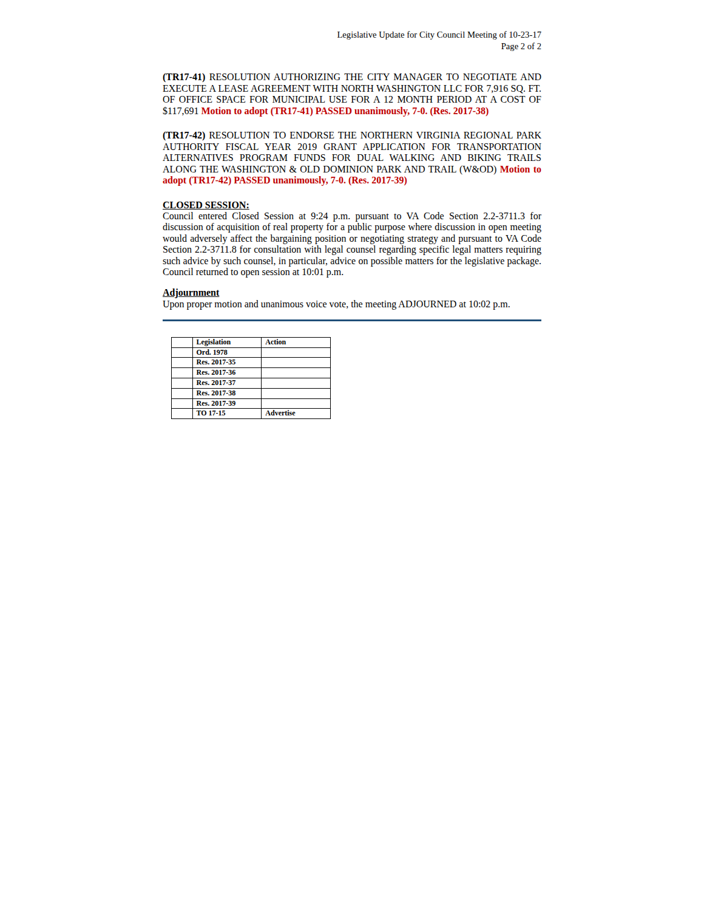Legislative Update for City Council Meeting of 10-23-17
Page 2 of 2
(TR17-41) RESOLUTION AUTHORIZING THE CITY MANAGER TO NEGOTIATE AND EXECUTE A LEASE AGREEMENT WITH NORTH WASHINGTON LLC FOR 7,916 SQ. FT. OF OFFICE SPACE FOR MUNICIPAL USE FOR A 12 MONTH PERIOD AT A COST OF $117,691 Motion to adopt (TR17-41) PASSED unanimously, 7-0. (Res. 2017-38)
(TR17-42) RESOLUTION TO ENDORSE THE NORTHERN VIRGINIA REGIONAL PARK AUTHORITY FISCAL YEAR 2019 GRANT APPLICATION FOR TRANSPORTATION ALTERNATIVES PROGRAM FUNDS FOR DUAL WALKING AND BIKING TRAILS ALONG THE WASHINGTON & OLD DOMINION PARK AND TRAIL (W&OD) Motion to adopt (TR17-42) PASSED unanimously, 7-0. (Res. 2017-39)
CLOSED SESSION:
Council entered Closed Session at 9:24 p.m. pursuant to VA Code Section 2.2-3711.3 for discussion of acquisition of real property for a public purpose where discussion in open meeting would adversely affect the bargaining position or negotiating strategy and pursuant to VA Code Section 2.2-3711.8 for consultation with legal counsel regarding specific legal matters requiring such advice by such counsel, in particular, advice on possible matters for the legislative package. Council returned to open session at 10:01 p.m.
Adjournment
Upon proper motion and unanimous voice vote, the meeting ADJOURNED at 10:02 p.m.
| | Legislation | Action |
| | Ord. 1978 | |
| | Res. 2017-35 | |
| | Res. 2017-36 | |
| | Res. 2017-37 | |
| | Res. 2017-38 | |
| | Res. 2017-39 | |
| | TO 17-15 | Advertise |